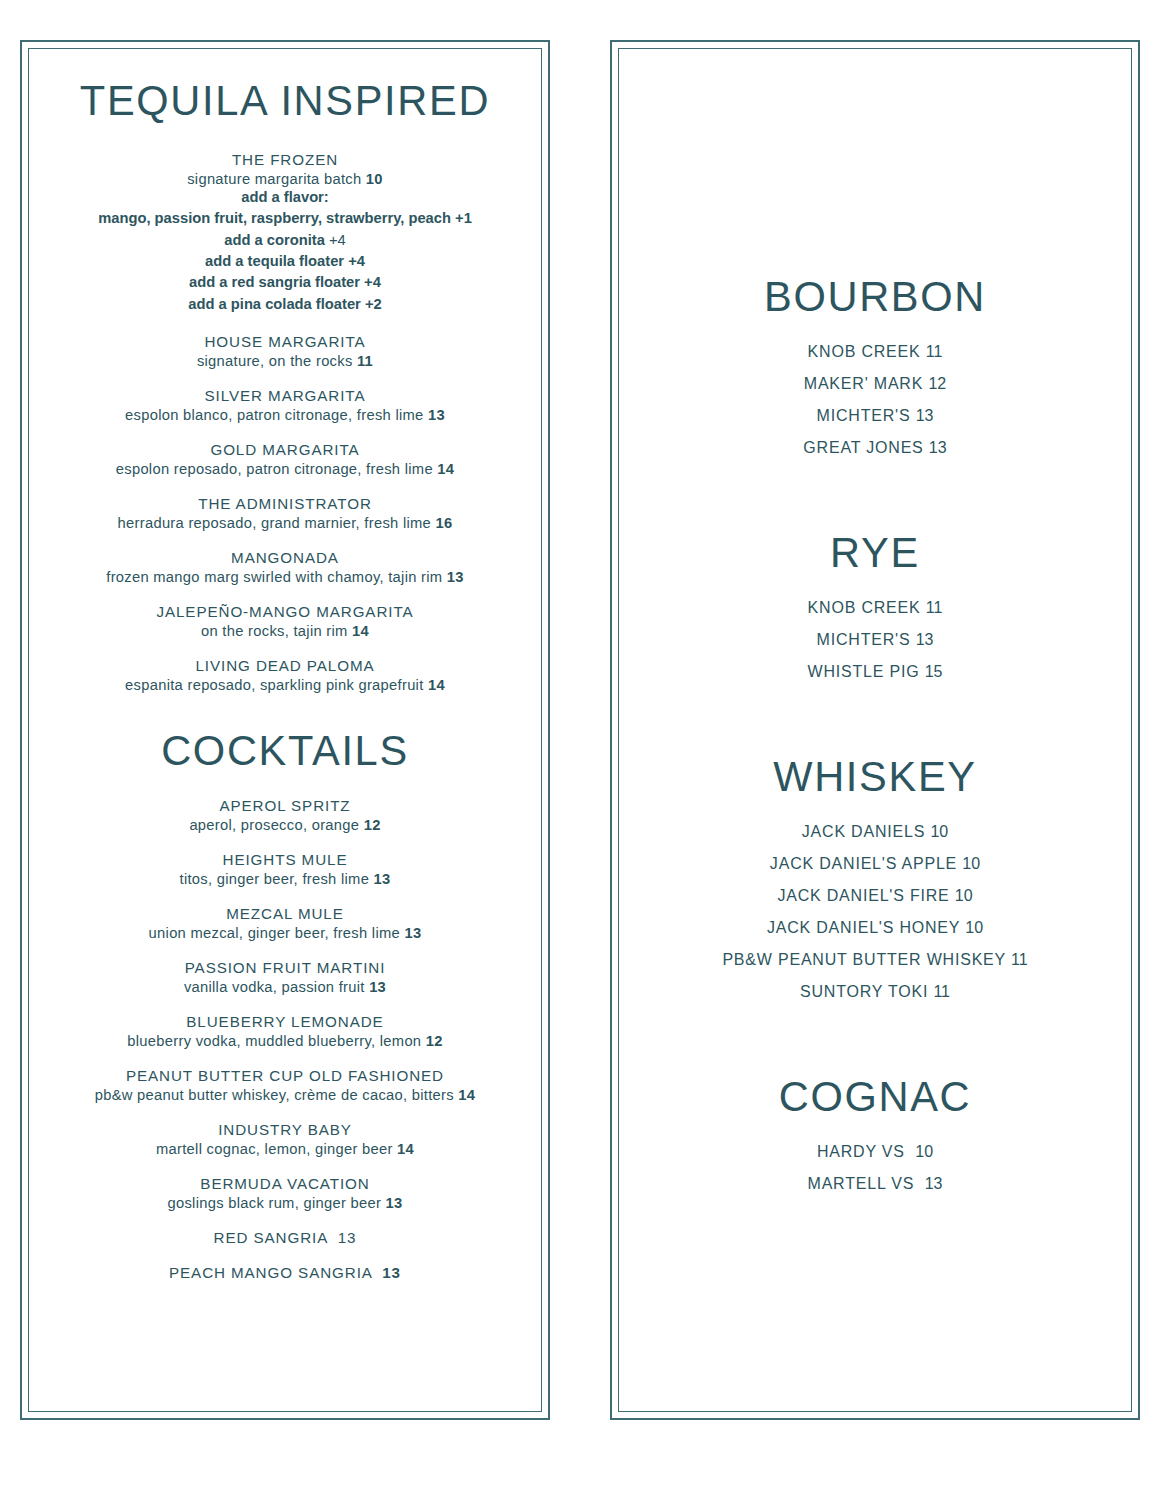Tequila Inspired
The Frozen
signature margarita batch 10
add a flavor:
mango, passion fruit, raspberry, strawberry, peach +1
add a coronita +4
add a tequila floater +4
add a red sangria floater +4
add a pina colada floater +2
House Margarita
signature, on the rocks 11
Silver Margarita
espolon blanco, patron citronage, fresh lime 13
Gold Margarita
espolon reposado, patron citronage, fresh lime 14
The Administrator
herradura reposado, grand marnier, fresh lime 16
Mangonada
frozen mango marg swirled with chamoy, tajin rim 13
Jalepeño-Mango Margarita
on the rocks, tajin rim 14
Living Dead Paloma
espanita reposado, sparkling pink grapefruit 14
Cocktails
Aperol Spritz
aperol, prosecco, orange 12
Heights Mule
titos, ginger beer, fresh lime 13
Mezcal Mule
union mezcal, ginger beer, fresh lime 13
Passion Fruit Martini
vanilla vodka, passion fruit 13
Blueberry Lemonade
blueberry vodka, muddled blueberry, lemon 12
Peanut Butter Cup Old Fashioned
pb&w peanut butter whiskey, crème de cacao, bitters 14
Industry Baby
martell cognac, lemon, ginger beer 14
Bermuda Vacation
goslings black rum, ginger beer 13
Red Sangria 13
Peach Mango Sangria 13
Bourbon
Knob Creek 11
Maker' Mark 12
Michter's 13
Great Jones 13
Rye
Knob Creek 11
Michter's 13
Whistle Pig 15
Whiskey
Jack Daniels 10
Jack Daniel's Apple 10
Jack Daniel's Fire 10
Jack Daniel's Honey 10
PB&W Peanut Butter Whiskey 11
Suntory Toki 11
Cognac
Hardy VS 10
Martell VS 13